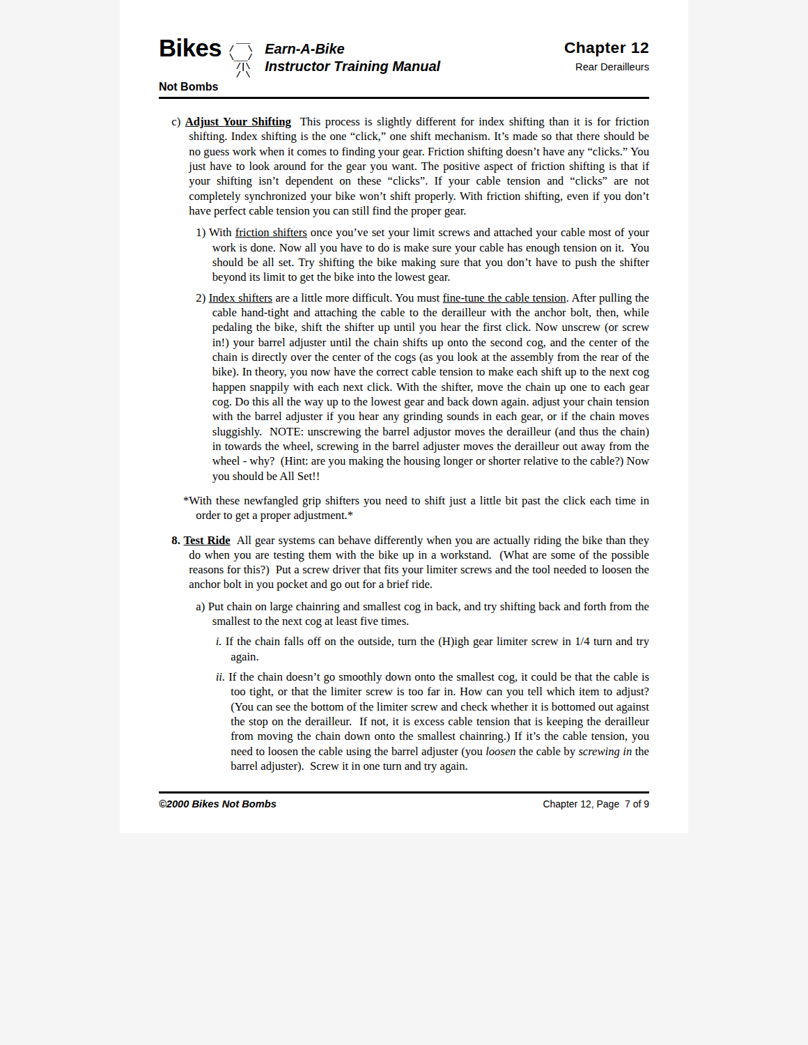Bikes ___ / \ \___/ /|\ / \
Not Bombs
Earn-A-Bike
Instructor Training Manual
Chapter 12
Rear Derailleurs
c) Adjust Your Shifting This process is slightly different for index shifting than it is for friction shifting. Index shifting is the one “click,” one shift mechanism. It’s made so that there should be no guess work when it comes to finding your gear. Friction shifting doesn’t have any “clicks.” You just have to look around for the gear you want. The positive aspect of friction shifting is that if your shifting isn’t dependent on these “clicks”. If your cable tension and “clicks” are not completely synchronized your bike won’t shift properly. With friction shifting, even if you don’t have perfect cable tension you can still find the proper gear.
1) With friction shifters once you’ve set your limit screws and attached your cable most of your work is done. Now all you have to do is make sure your cable has enough tension on it. You should be all set. Try shifting the bike making sure that you don’t have to push the shifter beyond its limit to get the bike into the lowest gear.
2) Index shifters are a little more difficult. You must fine-tune the cable tension. After pulling the cable hand-tight and attaching the cable to the derailleur with the anchor bolt, then, while pedaling the bike, shift the shifter up until you hear the first click. Now unscrew (or screw in!) your barrel adjuster until the chain shifts up onto the second cog, and the center of the chain is directly over the center of the cogs (as you look at the assembly from the rear of the bike). In theory, you now have the correct cable tension to make each shift up to the next cog happen snappily with each next click. With the shifter, move the chain up one to each gear cog. Do this all the way up to the lowest gear and back down again. adjust your chain tension with the barrel adjuster if you hear any grinding sounds in each gear, or if the chain moves sluggishly. NOTE: unscrewing the barrel adjustor moves the derailleur (and thus the chain) in towards the wheel, screwing in the barrel adjuster moves the derailleur out away from the wheel - why? (Hint: are you making the housing longer or shorter relative to the cable?) Now you should be All Set!!
*With these newfangled grip shifters you need to shift just a little bit past the click each time in order to get a proper adjustment.*
8. Test Ride All gear systems can behave differently when you are actually riding the bike than they do when you are testing them with the bike up in a workstand. (What are some of the possible reasons for this?) Put a screw driver that fits your limiter screws and the tool needed to loosen the anchor bolt in you pocket and go out for a brief ride.
a) Put chain on large chainring and smallest cog in back, and try shifting back and forth from the smallest to the next cog at least five times.
i. If the chain falls off on the outside, turn the (H)igh gear limiter screw in 1/4 turn and try again.
ii. If the chain doesn’t go smoothly down onto the smallest cog, it could be that the cable is too tight, or that the limiter screw is too far in. How can you tell which item to adjust? (You can see the bottom of the limiter screw and check whether it is bottomed out against the stop on the derailleur. If not, it is excess cable tension that is keeping the derailleur from moving the chain down onto the smallest chainring.) If it’s the cable tension, you need to loosen the cable using the barrel adjuster (you loosen the cable by screwing in the barrel adjuster). Screw it in one turn and try again.
©2000 Bikes Not Bombs
Chapter 12, Page 7 of 9